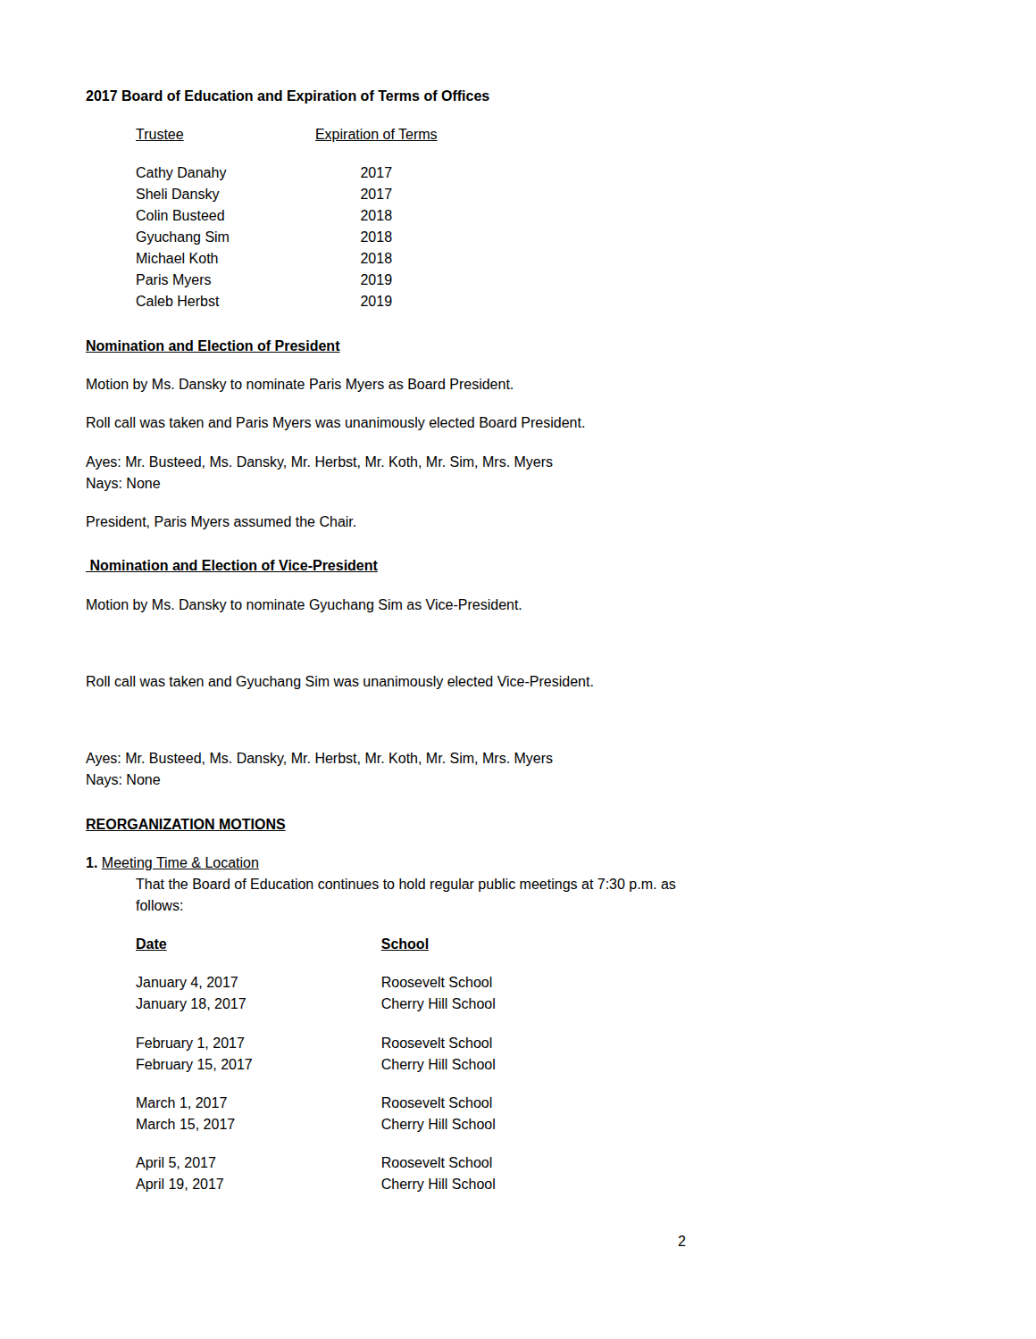2017 Board of Education and Expiration of Terms of Offices
| Trustee | Expiration of Terms |
| --- | --- |
| Cathy Danahy | 2017 |
| Sheli Dansky | 2017 |
| Colin Busteed | 2018 |
| Gyuchang Sim | 2018 |
| Michael Koth | 2018 |
| Paris Myers | 2019 |
| Caleb Herbst | 2019 |
Nomination and Election of President
Motion by Ms. Dansky to nominate Paris Myers as Board President.
Roll call was taken and Paris Myers was unanimously elected Board President.
Ayes: Mr. Busteed, Ms. Dansky, Mr. Herbst, Mr. Koth, Mr. Sim, Mrs. Myers
Nays: None
President, Paris Myers assumed the Chair.
Nomination and Election of Vice-President
Motion by Ms. Dansky to nominate Gyuchang Sim as Vice-President.
Roll call was taken and Gyuchang Sim was unanimously elected Vice-President.
Ayes: Mr. Busteed, Ms. Dansky, Mr. Herbst, Mr. Koth, Mr. Sim, Mrs. Myers
Nays: None
REORGANIZATION MOTIONS
Meeting Time & Location
That the Board of Education continues to hold regular public meetings at 7:30 p.m. as follows:
| Date | School |
| --- | --- |
| January 4, 2017 | Roosevelt School |
| January 18, 2017 | Cherry Hill School |
| February 1, 2017 | Roosevelt School |
| February 15, 2017 | Cherry Hill School |
| March 1, 2017 | Roosevelt School |
| March 15, 2017 | Cherry Hill School |
| April 5, 2017 | Roosevelt School |
| April 19, 2017 | Cherry Hill School |
2